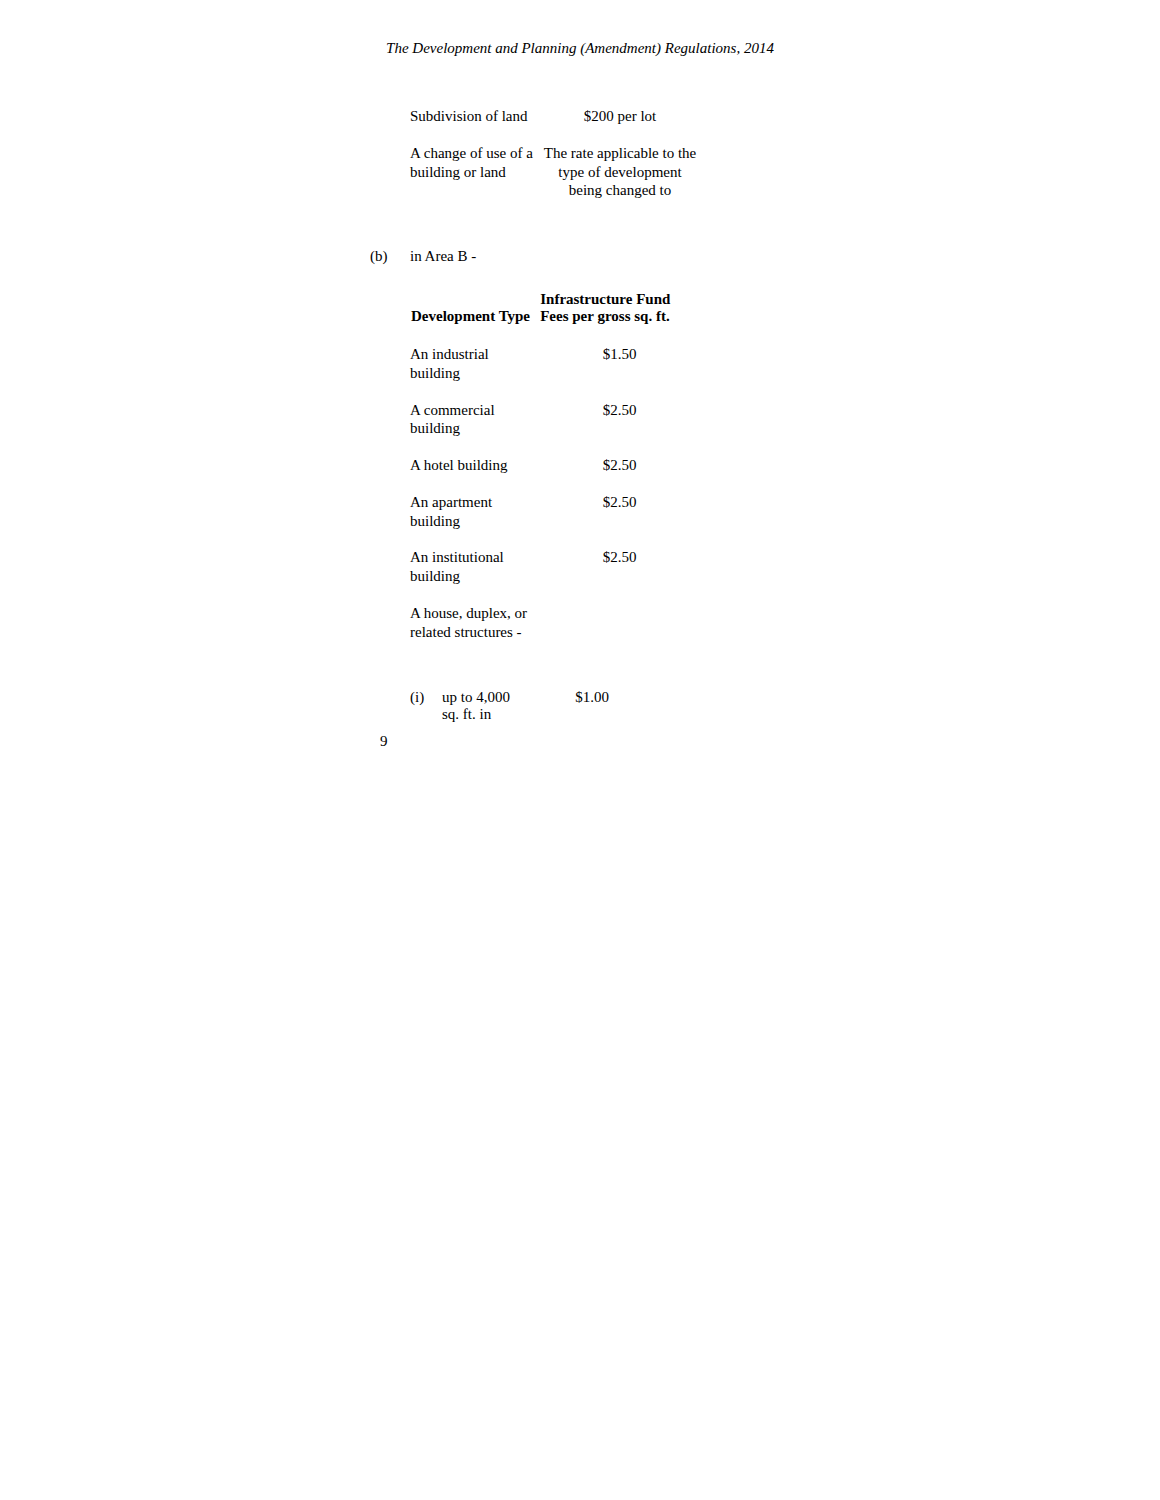The Development and Planning (Amendment) Regulations, 2014
| Subdivision of land | $200 per lot |
| A change of use of a building or land | The rate applicable to the type of development being changed to |
(b) in Area B -
| Development Type | Infrastructure Fund Fees per gross sq. ft. |
| --- | --- |
| An industrial building | $1.50 |
| A commercial building | $2.50 |
| A hotel building | $2.50 |
| An apartment building | $2.50 |
| An institutional building | $2.50 |
| A house, duplex, or related structures - | |
(i) up to 4,000 sq. ft. in $1.00
9